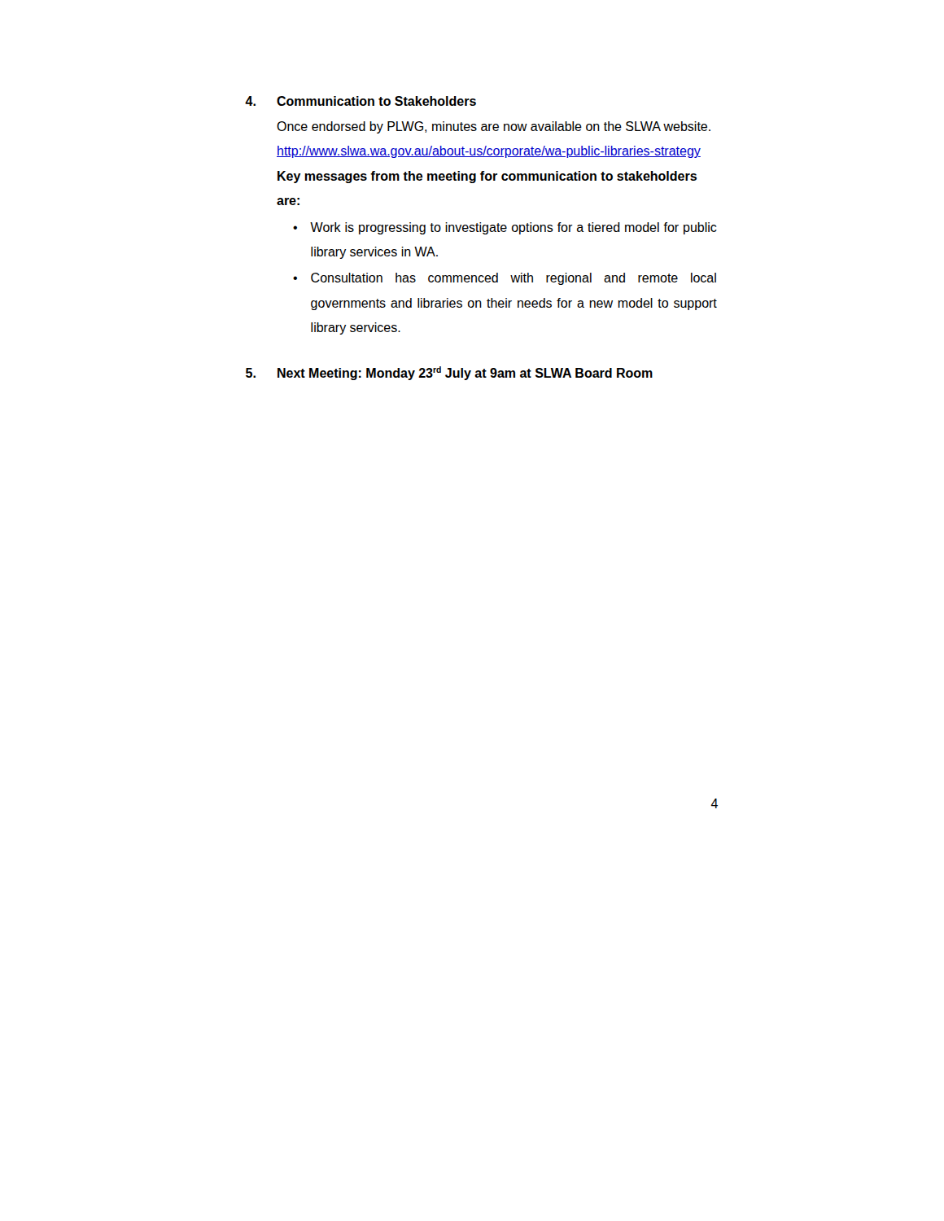Communication to Stakeholders
Once endorsed by PLWG, minutes are now available on the SLWA website.
http://www.slwa.wa.gov.au/about-us/corporate/wa-public-libraries-strategy
Key messages from the meeting for communication to stakeholders are:
Work is progressing to investigate options for a tiered model for public library services in WA.
Consultation has commenced with regional and remote local governments and libraries on their needs for a new model to support library services.
Next Meeting: Monday 23rd July at 9am at SLWA Board Room
4